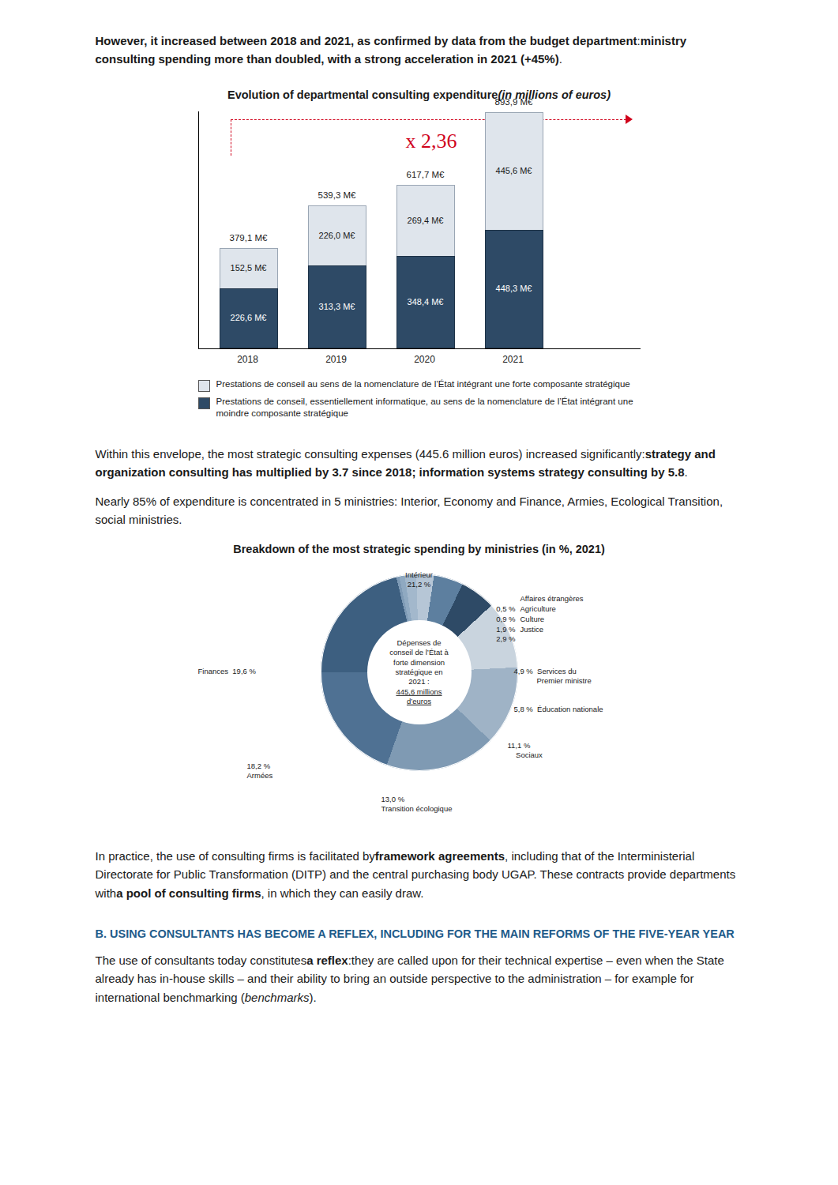However, it increased between 2018 and 2021, as confirmed by data from the budget department:ministry consulting spending more than doubled, with a strong acceleration in 2021 (+45%).
Evolution of departmental consulting expenditure(in millions of euros)
x 2,36
379,1 M€
152,5 M€
226,6 M€
539,3 M€
226,0 M€
313,3 M€
617,7 M€
269,4 M€
348,4 M€
893,9 M€
445,6 M€
448,3 M€
2018 2019 2020 2021
Prestations de conseil au sens de la nomenclature de l’État intégrant une forte composante stratégique
Prestations de conseil, essentiellement informatique, au sens de la nomenclature de l’État intégrant une moindre composante stratégique
Within this envelope, the most strategic consulting expenses (445.6 million euros) increased significantly:strategy and organization consulting has multiplied by 3.7 since 2018; information systems strategy consulting by 5.8.
Nearly 85% of expenditure is concentrated in 5 ministries: Interior, Economy and Finance, Armies, Ecological Transition, social ministries.
Breakdown of the most strategic spending by ministries (in %, 2021)
Dépenses de
conseil de l’État à
forte dimension
stratégique en
2021 :
445,6 millions
d’euros
Intérieur
21,2 %
Finances 19,6 %
18,2 %
Armées
13,0 %
Transition écologique
11,1 %
Sociaux
5,8 % Éducation nationale
4,9 % Services du
Premier ministre
Affaires étrangères
0,5 % Agriculture
0,9 % Culture
1,9 % Justice
2,9 %
In practice, the use of consulting firms is facilitated byframework agreements, including that of the Interministerial Directorate for Public Transformation (DITP) and the central purchasing body UGAP. These contracts provide departments witha pool of consulting firms, in which they can easily draw.
B. Using consultants has become a reflex, including for the main reforms of the five-year year
The use of consultants today constitutesa reflex:they are called upon for their technical expertise – even when the State already has in-house skills – and their ability to bring an outside perspective to the administration – for example for international benchmarking (benchmarks).